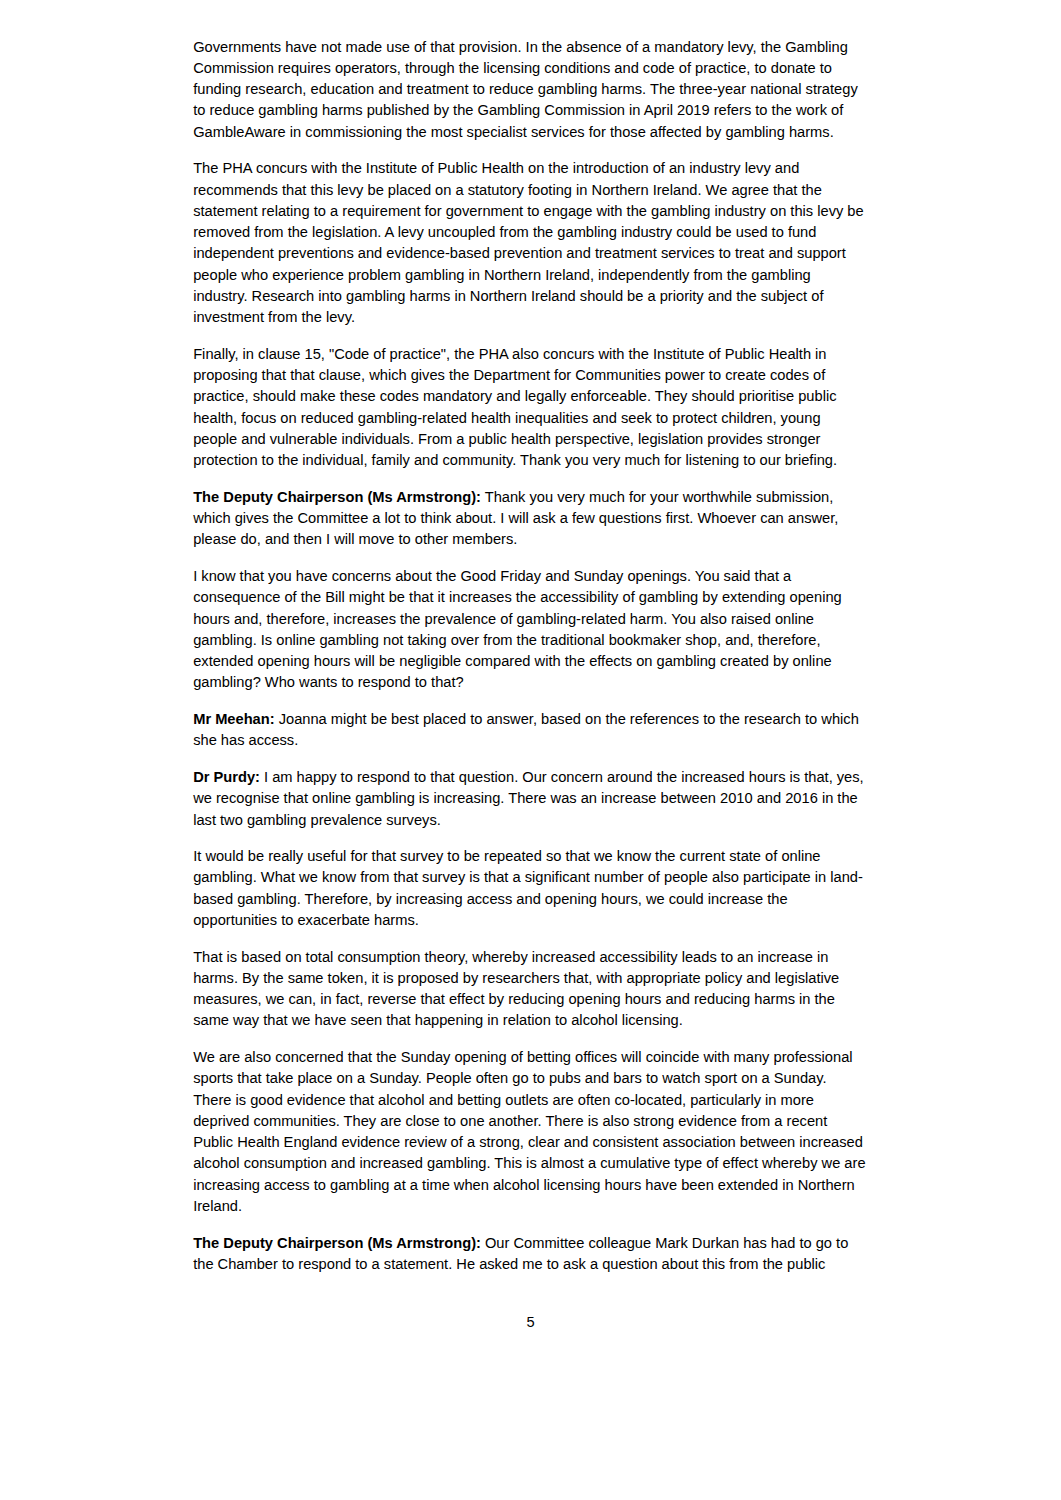Governments have not made use of that provision. In the absence of a mandatory levy, the Gambling Commission requires operators, through the licensing conditions and code of practice, to donate to funding research, education and treatment to reduce gambling harms. The three-year national strategy to reduce gambling harms published by the Gambling Commission in April 2019 refers to the work of GambleAware in commissioning the most specialist services for those affected by gambling harms.
The PHA concurs with the Institute of Public Health on the introduction of an industry levy and recommends that this levy be placed on a statutory footing in Northern Ireland. We agree that the statement relating to a requirement for government to engage with the gambling industry on this levy be removed from the legislation. A levy uncoupled from the gambling industry could be used to fund independent preventions and evidence-based prevention and treatment services to treat and support people who experience problem gambling in Northern Ireland, independently from the gambling industry. Research into gambling harms in Northern Ireland should be a priority and the subject of investment from the levy.
Finally, in clause 15, "Code of practice", the PHA also concurs with the Institute of Public Health in proposing that that clause, which gives the Department for Communities power to create codes of practice, should make these codes mandatory and legally enforceable. They should prioritise public health, focus on reduced gambling-related health inequalities and seek to protect children, young people and vulnerable individuals. From a public health perspective, legislation provides stronger protection to the individual, family and community. Thank you very much for listening to our briefing.
The Deputy Chairperson (Ms Armstrong): Thank you very much for your worthwhile submission, which gives the Committee a lot to think about. I will ask a few questions first. Whoever can answer, please do, and then I will move to other members.
I know that you have concerns about the Good Friday and Sunday openings. You said that a consequence of the Bill might be that it increases the accessibility of gambling by extending opening hours and, therefore, increases the prevalence of gambling-related harm. You also raised online gambling. Is online gambling not taking over from the traditional bookmaker shop, and, therefore, extended opening hours will be negligible compared with the effects on gambling created by online gambling? Who wants to respond to that?
Mr Meehan: Joanna might be best placed to answer, based on the references to the research to which she has access.
Dr Purdy: I am happy to respond to that question. Our concern around the increased hours is that, yes, we recognise that online gambling is increasing. There was an increase between 2010 and 2016 in the last two gambling prevalence surveys.
It would be really useful for that survey to be repeated so that we know the current state of online gambling. What we know from that survey is that a significant number of people also participate in land-based gambling. Therefore, by increasing access and opening hours, we could increase the opportunities to exacerbate harms.
That is based on total consumption theory, whereby increased accessibility leads to an increase in harms. By the same token, it is proposed by researchers that, with appropriate policy and legislative measures, we can, in fact, reverse that effect by reducing opening hours and reducing harms in the same way that we have seen that happening in relation to alcohol licensing.
We are also concerned that the Sunday opening of betting offices will coincide with many professional sports that take place on a Sunday. People often go to pubs and bars to watch sport on a Sunday. There is good evidence that alcohol and betting outlets are often co-located, particularly in more deprived communities. They are close to one another. There is also strong evidence from a recent Public Health England evidence review of a strong, clear and consistent association between increased alcohol consumption and increased gambling. This is almost a cumulative type of effect whereby we are increasing access to gambling at a time when alcohol licensing hours have been extended in Northern Ireland.
The Deputy Chairperson (Ms Armstrong): Our Committee colleague Mark Durkan has had to go to the Chamber to respond to a statement. He asked me to ask a question about this from the public
5